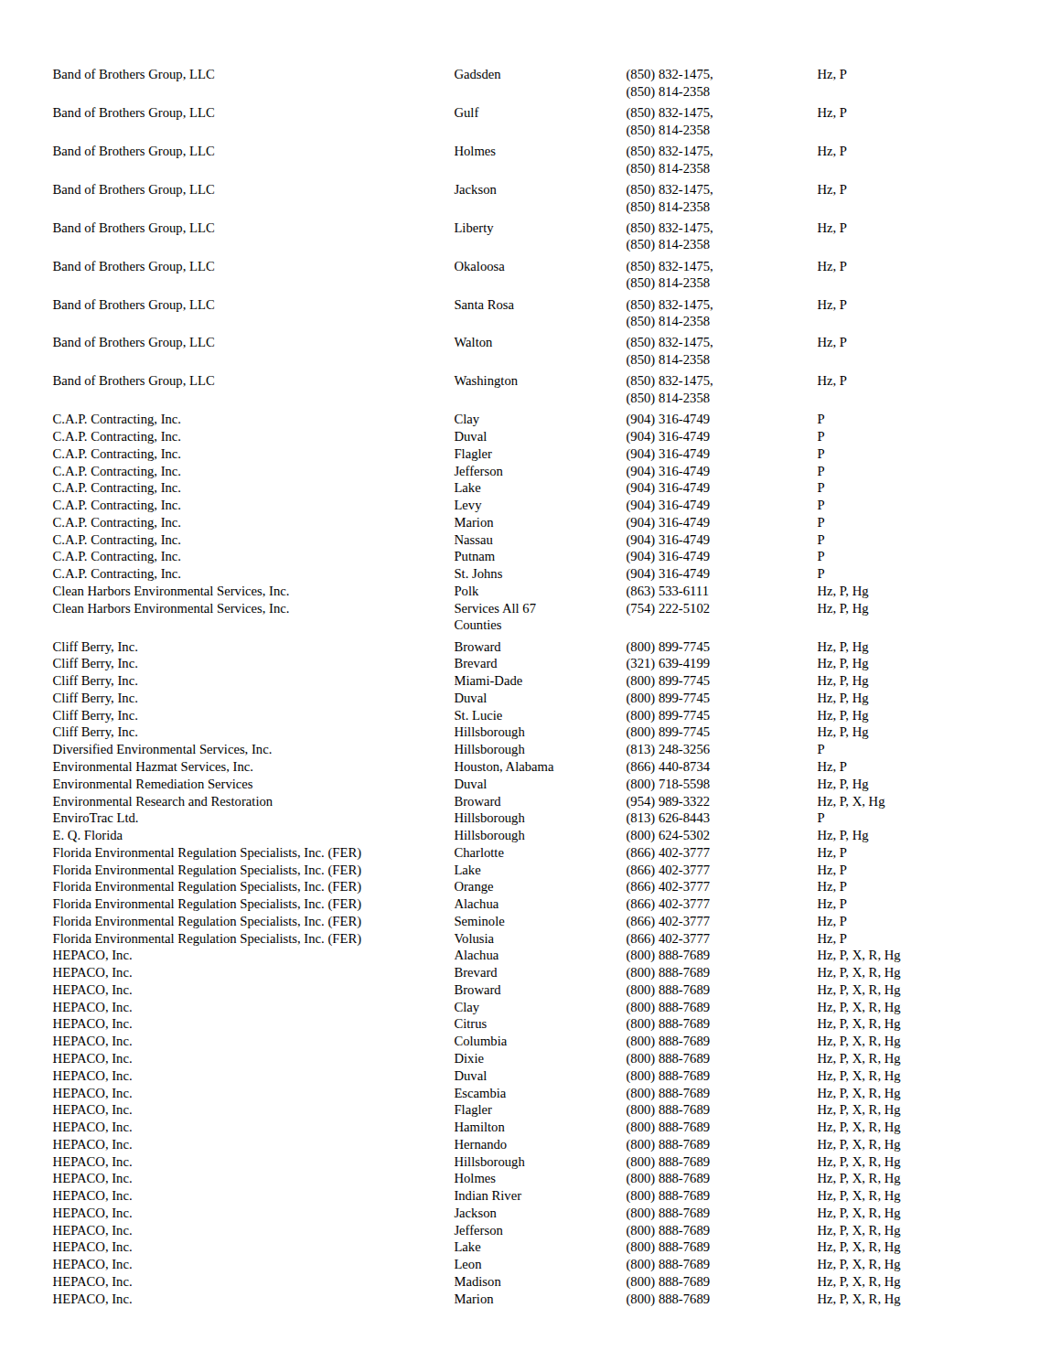| Band of Brothers Group, LLC | Gadsden | (850) 832-1475, (850) 814-2358 | Hz, P |
| Band of Brothers Group, LLC | Gulf | (850) 832-1475, (850) 814-2358 | Hz, P |
| Band of Brothers Group, LLC | Holmes | (850) 832-1475, (850) 814-2358 | Hz, P |
| Band of Brothers Group, LLC | Jackson | (850) 832-1475, (850) 814-2358 | Hz, P |
| Band of Brothers Group, LLC | Liberty | (850) 832-1475, (850) 814-2358 | Hz, P |
| Band of Brothers Group, LLC | Okaloosa | (850) 832-1475, (850) 814-2358 | Hz, P |
| Band of Brothers Group, LLC | Santa Rosa | (850) 832-1475, (850) 814-2358 | Hz, P |
| Band of Brothers Group, LLC | Walton | (850) 832-1475, (850) 814-2358 | Hz, P |
| Band of Brothers Group, LLC | Washington | (850) 832-1475, (850) 814-2358 | Hz, P |
| C.A.P. Contracting, Inc. | Clay | (904) 316-4749 | P |
| C.A.P. Contracting, Inc. | Duval | (904) 316-4749 | P |
| C.A.P. Contracting, Inc. | Flagler | (904) 316-4749 | P |
| C.A.P. Contracting, Inc. | Jefferson | (904) 316-4749 | P |
| C.A.P. Contracting, Inc. | Lake | (904) 316-4749 | P |
| C.A.P. Contracting, Inc. | Levy | (904) 316-4749 | P |
| C.A.P. Contracting, Inc. | Marion | (904) 316-4749 | P |
| C.A.P. Contracting, Inc. | Nassau | (904) 316-4749 | P |
| C.A.P. Contracting, Inc. | Putnam | (904) 316-4749 | P |
| C.A.P. Contracting, Inc. | St. Johns | (904) 316-4749 | P |
| Clean Harbors Environmental Services, Inc. | Polk | (863) 533-6111 | Hz, P, Hg |
| Clean Harbors Environmental Services, Inc. | Services All 67 Counties | (754) 222-5102 | Hz, P, Hg |
| Cliff Berry, Inc. | Broward | (800) 899-7745 | Hz, P, Hg |
| Cliff Berry, Inc. | Brevard | (321) 639-4199 | Hz, P, Hg |
| Cliff Berry, Inc. | Miami-Dade | (800) 899-7745 | Hz, P, Hg |
| Cliff Berry, Inc. | Duval | (800) 899-7745 | Hz, P, Hg |
| Cliff Berry, Inc. | St. Lucie | (800) 899-7745 | Hz, P, Hg |
| Cliff Berry, Inc. | Hillsborough | (800) 899-7745 | Hz, P, Hg |
| Diversified Environmental Services, Inc. | Hillsborough | (813) 248-3256 | P |
| Environmental Hazmat Services, Inc. | Houston, Alabama | (866) 440-8734 | Hz, P |
| Environmental Remediation Services | Duval | (800) 718-5598 | Hz, P, Hg |
| Environmental Research and Restoration | Broward | (954) 989-3322 | Hz, P, X, Hg |
| EnviroTrac Ltd. | Hillsborough | (813) 626-8443 | P |
| E. Q. Florida | Hillsborough | (800) 624-5302 | Hz, P, Hg |
| Florida Environmental Regulation Specialists, Inc. (FER) | Charlotte | (866) 402-3777 | Hz, P |
| Florida Environmental Regulation Specialists, Inc. (FER) | Lake | (866) 402-3777 | Hz, P |
| Florida Environmental Regulation Specialists, Inc. (FER) | Orange | (866) 402-3777 | Hz, P |
| Florida Environmental Regulation Specialists, Inc. (FER) | Alachua | (866) 402-3777 | Hz, P |
| Florida Environmental Regulation Specialists, Inc. (FER) | Seminole | (866) 402-3777 | Hz, P |
| Florida Environmental Regulation Specialists, Inc. (FER) | Volusia | (866) 402-3777 | Hz, P |
| HEPACO, Inc. | Alachua | (800) 888-7689 | Hz, P, X, R, Hg |
| HEPACO, Inc. | Brevard | (800) 888-7689 | Hz, P, X, R, Hg |
| HEPACO, Inc. | Broward | (800) 888-7689 | Hz, P, X, R, Hg |
| HEPACO, Inc. | Clay | (800) 888-7689 | Hz, P, X, R, Hg |
| HEPACO, Inc. | Citrus | (800) 888-7689 | Hz, P, X, R, Hg |
| HEPACO, Inc. | Columbia | (800) 888-7689 | Hz, P, X, R, Hg |
| HEPACO, Inc. | Dixie | (800) 888-7689 | Hz, P, X, R, Hg |
| HEPACO, Inc. | Duval | (800) 888-7689 | Hz, P, X, R, Hg |
| HEPACO, Inc. | Escambia | (800) 888-7689 | Hz, P, X, R, Hg |
| HEPACO, Inc. | Flagler | (800) 888-7689 | Hz, P, X, R, Hg |
| HEPACO, Inc. | Hamilton | (800) 888-7689 | Hz, P, X, R, Hg |
| HEPACO, Inc. | Hernando | (800) 888-7689 | Hz, P, X, R, Hg |
| HEPACO, Inc. | Hillsborough | (800) 888-7689 | Hz, P, X, R, Hg |
| HEPACO, Inc. | Holmes | (800) 888-7689 | Hz, P, X, R, Hg |
| HEPACO, Inc. | Indian River | (800) 888-7689 | Hz, P, X, R, Hg |
| HEPACO, Inc. | Jackson | (800) 888-7689 | Hz, P, X, R, Hg |
| HEPACO, Inc. | Jefferson | (800) 888-7689 | Hz, P, X, R, Hg |
| HEPACO, Inc. | Lake | (800) 888-7689 | Hz, P, X, R, Hg |
| HEPACO, Inc. | Leon | (800) 888-7689 | Hz, P, X, R, Hg |
| HEPACO, Inc. | Madison | (800) 888-7689 | Hz, P, X, R, Hg |
| HEPACO, Inc. | Marion | (800) 888-7689 | Hz, P, X, R, Hg |